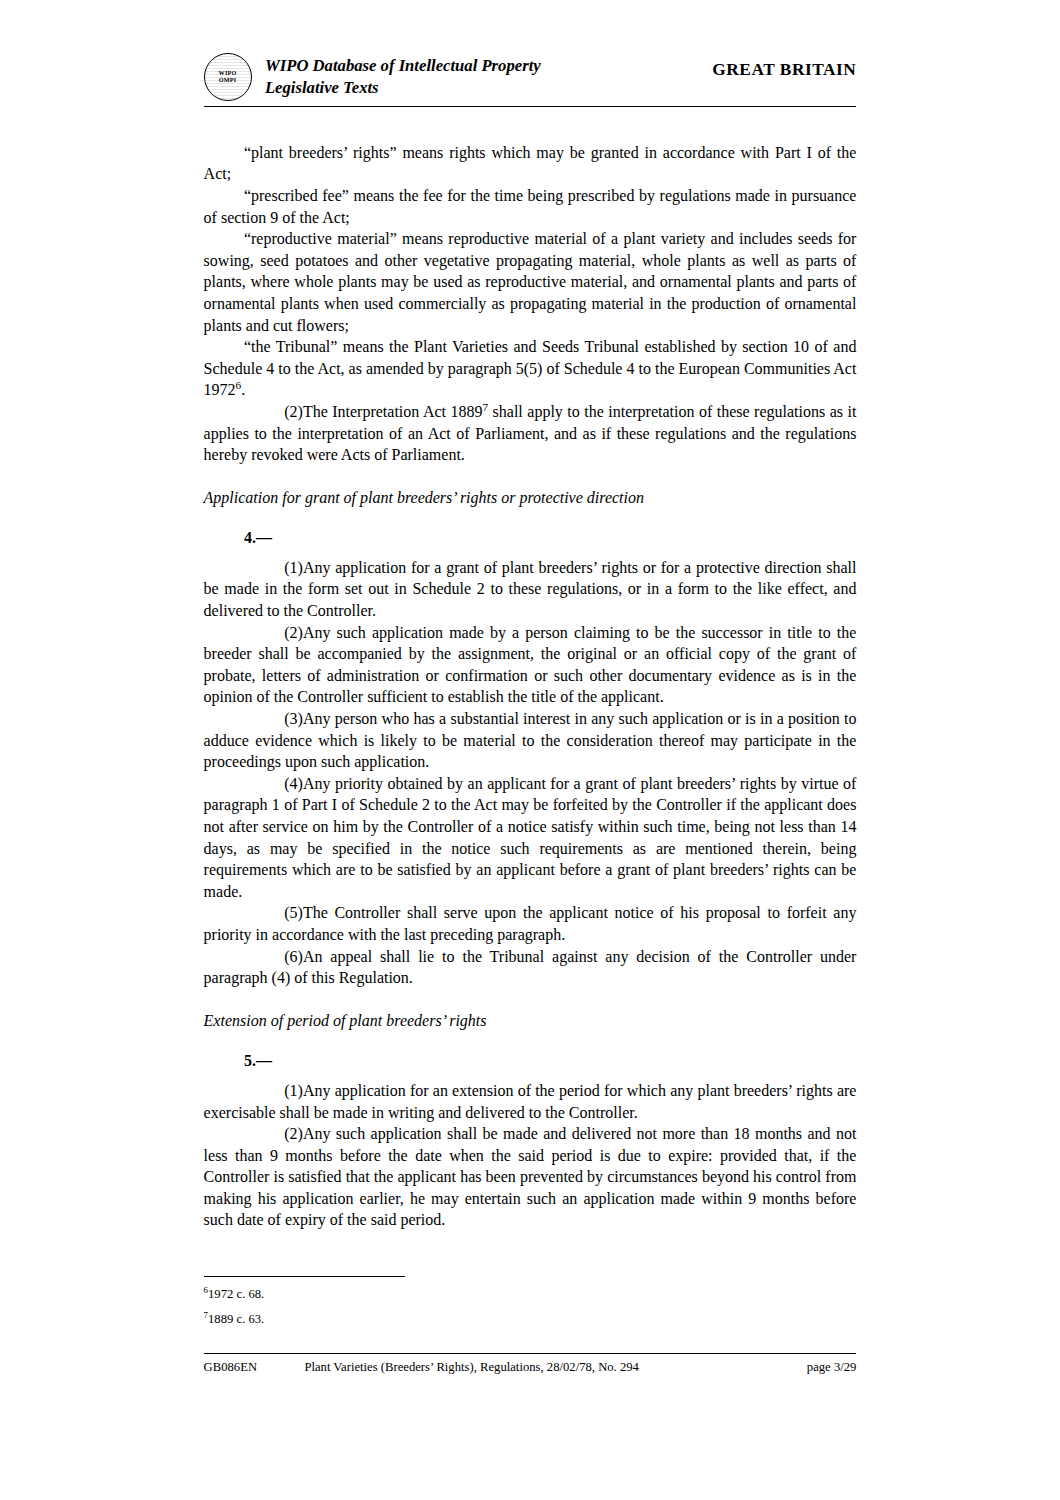WIPO OMPI
WIPO Database of Intellectual Property
Legislative Texts
GREAT BRITAIN
“plant breeders’ rights” means rights which may be granted in accordance with Part I of the Act;
“prescribed fee” means the fee for the time being prescribed by regulations made in pursuance of section 9 of the Act;
“reproductive material” means reproductive material of a plant variety and includes seeds for sowing, seed potatoes and other vegetative propagating material, whole plants as well as parts of plants, where whole plants may be used as reproductive material, and ornamental plants and parts of ornamental plants when used commercially as propagating material in the production of ornamental plants and cut flowers;
“the Tribunal” means the Plant Varieties and Seeds Tribunal established by section 10 of and Schedule 4 to the Act, as amended by paragraph 5(5) of Schedule 4 to the European Communities Act 19726.
(2) The Interpretation Act 18897 shall apply to the interpretation of these regulations as it applies to the interpretation of an Act of Parliament, and as if these regulations and the regulations hereby revoked were Acts of Parliament.
Application for grant of plant breeders’ rights or protective direction
4.—
(1) Any application for a grant of plant breeders’ rights or for a protective direction shall be made in the form set out in Schedule 2 to these regulations, or in a form to the like effect, and delivered to the Controller.
(2) Any such application made by a person claiming to be the successor in title to the breeder shall be accompanied by the assignment, the original or an official copy of the grant of probate, letters of administration or confirmation or such other documentary evidence as is in the opinion of the Controller sufficient to establish the title of the applicant.
(3) Any person who has a substantial interest in any such application or is in a position to adduce evidence which is likely to be material to the consideration thereof may participate in the proceedings upon such application.
(4) Any priority obtained by an applicant for a grant of plant breeders’ rights by virtue of paragraph 1 of Part I of Schedule 2 to the Act may be forfeited by the Controller if the applicant does not after service on him by the Controller of a notice satisfy within such time, being not less than 14 days, as may be specified in the notice such requirements as are mentioned therein, being requirements which are to be satisfied by an applicant before a grant of plant breeders’ rights can be made.
(5) The Controller shall serve upon the applicant notice of his proposal to forfeit any priority in accordance with the last preceding paragraph.
(6) An appeal shall lie to the Tribunal against any decision of the Controller under paragraph (4) of this Regulation.
Extension of period of plant breeders’ rights
5.—
(1) Any application for an extension of the period for which any plant breeders’ rights are exercisable shall be made in writing and delivered to the Controller.
(2) Any such application shall be made and delivered not more than 18 months and not less than 9 months before the date when the said period is due to expire: provided that, if the Controller is satisfied that the applicant has been prevented by circumstances beyond his control from making his application earlier, he may entertain such an application made within 9 months before such date of expiry of the said period.
61972 c. 68.
71889 c. 63.
GB086EN
Plant Varieties (Breeders’ Rights), Regulations, 28/02/78, No. 294
page 3/29